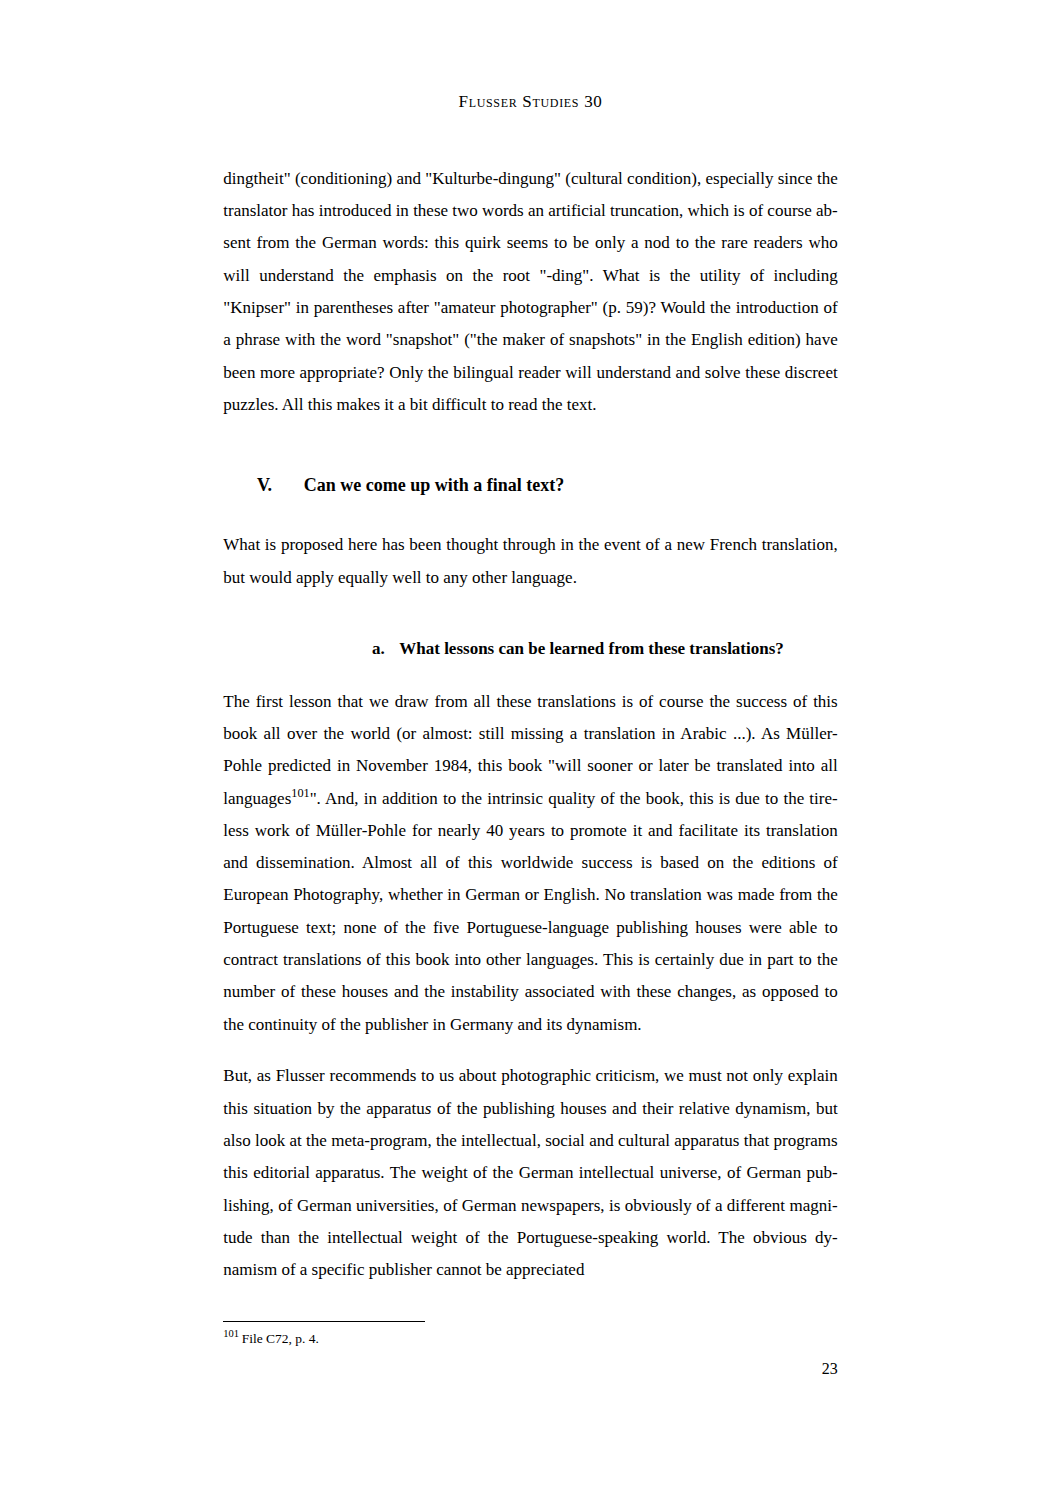Flusser Studies 30
dingtheit" (conditioning) and "Kulturbe-dingung" (cultural condition), especially since the translator has introduced in these two words an artificial truncation, which is of course absent from the German words: this quirk seems to be only a nod to the rare readers who will understand the emphasis on the root "-ding". What is the utility of including "Knipser" in parentheses after "amateur photographer" (p. 59)? Would the introduction of a phrase with the word "snapshot" ("the maker of snapshots" in the English edition) have been more appropriate? Only the bilingual reader will understand and solve these discreet puzzles. All this makes it a bit difficult to read the text.
V. Can we come up with a final text?
What is proposed here has been thought through in the event of a new French translation, but would apply equally well to any other language.
a. What lessons can be learned from these translations?
The first lesson that we draw from all these translations is of course the success of this book all over the world (or almost: still missing a translation in Arabic ...). As Müller-Pohle predicted in November 1984, this book "will sooner or later be translated into all languages101". And, in addition to the intrinsic quality of the book, this is due to the tireless work of Müller-Pohle for nearly 40 years to promote it and facilitate its translation and dissemination. Almost all of this worldwide success is based on the editions of European Photography, whether in German or English. No translation was made from the Portuguese text; none of the five Portuguese-language publishing houses were able to contract translations of this book into other languages. This is certainly due in part to the number of these houses and the instability associated with these changes, as opposed to the continuity of the publisher in Germany and its dynamism.
But, as Flusser recommends to us about photographic criticism, we must not only explain this situation by the apparatus of the publishing houses and their relative dynamism, but also look at the meta-program, the intellectual, social and cultural apparatus that programs this editorial apparatus. The weight of the German intellectual universe, of German publishing, of German universities, of German newspapers, is obviously of a different magnitude than the intellectual weight of the Portuguese-speaking world. The obvious dynamism of a specific publisher cannot be appreciated
101File C72, p. 4.
23